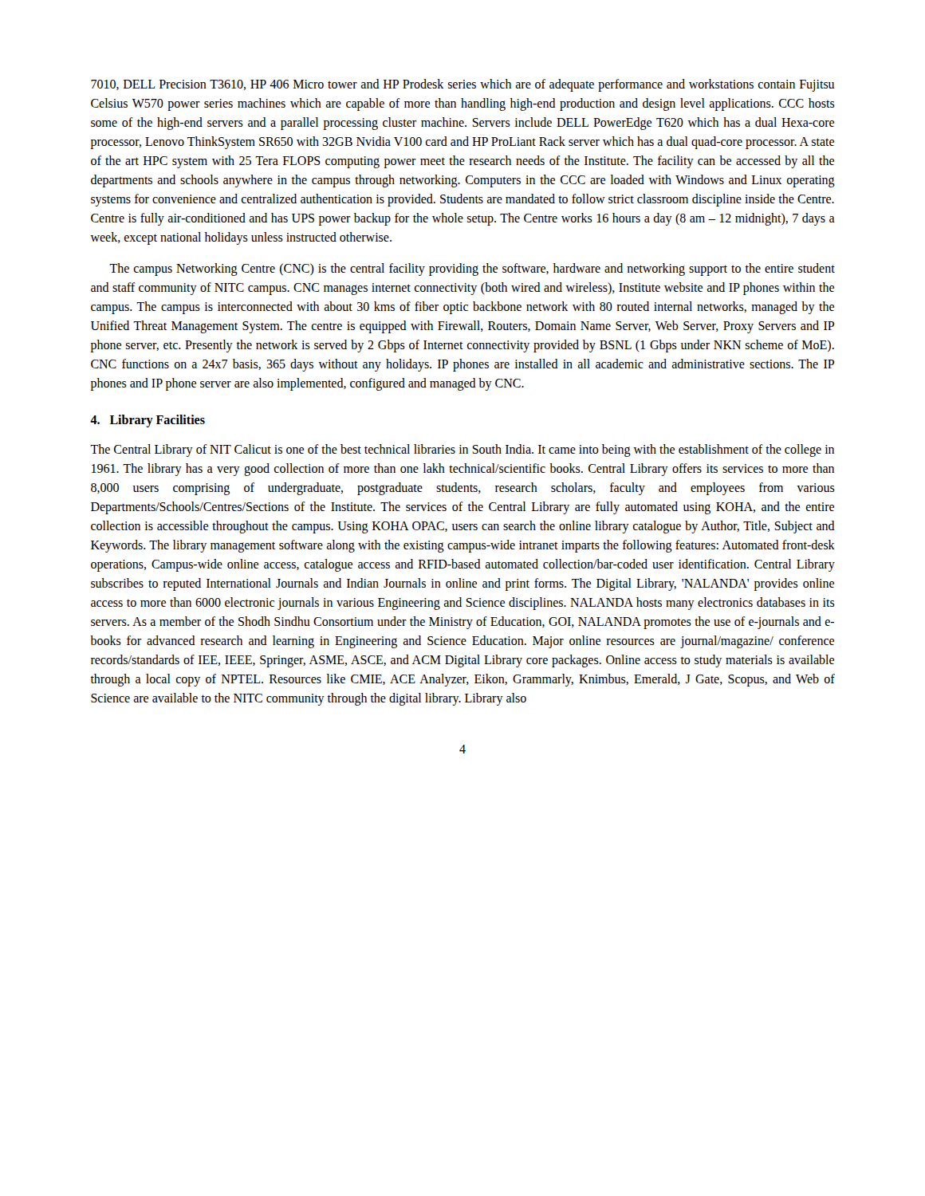7010, DELL Precision T3610, HP 406 Micro tower and HP Prodesk series which are of adequate performance and workstations contain Fujitsu Celsius W570 power series machines which are capable of more than handling high-end production and design level applications. CCC hosts some of the high-end servers and a parallel processing cluster machine. Servers include DELL PowerEdge T620 which has a dual Hexa-core processor, Lenovo ThinkSystem SR650 with 32GB Nvidia V100 card and HP ProLiant Rack server which has a dual quad-core processor. A state of the art HPC system with 25 Tera FLOPS computing power meet the research needs of the Institute. The facility can be accessed by all the departments and schools anywhere in the campus through networking. Computers in the CCC are loaded with Windows and Linux operating systems for convenience and centralized authentication is provided. Students are mandated to follow strict classroom discipline inside the Centre. Centre is fully air-conditioned and has UPS power backup for the whole setup. The Centre works 16 hours a day (8 am – 12 midnight), 7 days a week, except national holidays unless instructed otherwise.
The campus Networking Centre (CNC) is the central facility providing the software, hardware and networking support to the entire student and staff community of NITC campus. CNC manages internet connectivity (both wired and wireless), Institute website and IP phones within the campus. The campus is interconnected with about 30 kms of fiber optic backbone network with 80 routed internal networks, managed by the Unified Threat Management System. The centre is equipped with Firewall, Routers, Domain Name Server, Web Server, Proxy Servers and IP phone server, etc. Presently the network is served by 2 Gbps of Internet connectivity provided by BSNL (1 Gbps under NKN scheme of MoE). CNC functions on a 24x7 basis, 365 days without any holidays. IP phones are installed in all academic and administrative sections. The IP phones and IP phone server are also implemented, configured and managed by CNC.
4. Library Facilities
The Central Library of NIT Calicut is one of the best technical libraries in South India. It came into being with the establishment of the college in 1961. The library has a very good collection of more than one lakh technical/scientific books. Central Library offers its services to more than 8,000 users comprising of undergraduate, postgraduate students, research scholars, faculty and employees from various Departments/Schools/Centres/Sections of the Institute. The services of the Central Library are fully automated using KOHA, and the entire collection is accessible throughout the campus. Using KOHA OPAC, users can search the online library catalogue by Author, Title, Subject and Keywords. The library management software along with the existing campus-wide intranet imparts the following features: Automated front-desk operations, Campus-wide online access, catalogue access and RFID-based automated collection/bar-coded user identification. Central Library subscribes to reputed International Journals and Indian Journals in online and print forms. The Digital Library, 'NALANDA' provides online access to more than 6000 electronic journals in various Engineering and Science disciplines. NALANDA hosts many electronics databases in its servers. As a member of the Shodh Sindhu Consortium under the Ministry of Education, GOI, NALANDA promotes the use of e-journals and e-books for advanced research and learning in Engineering and Science Education. Major online resources are journal/magazine/ conference records/standards of IEE, IEEE, Springer, ASME, ASCE, and ACM Digital Library core packages. Online access to study materials is available through a local copy of NPTEL. Resources like CMIE, ACE Analyzer, Eikon, Grammarly, Knimbus, Emerald, J Gate, Scopus, and Web of Science are available to the NITC community through the digital library. Library also
4